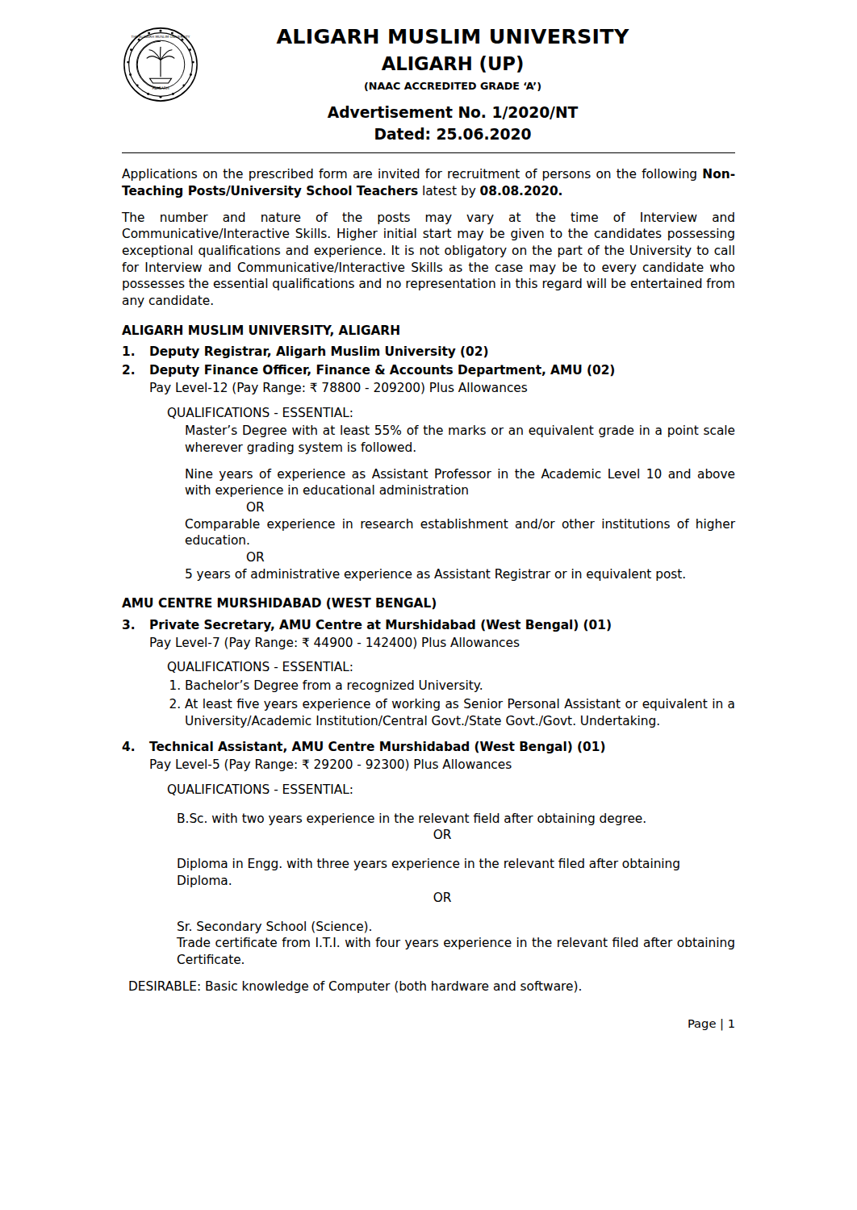ALIGARH THE ALIGARH MUSLIM UNIVERSITY
ALIGARH MUSLIM UNIVERSITY
ALIGARH (UP)
(NAAC ACCREDITED GRADE ‘A’)
Advertisement No. 1/2020/NT
Dated: 25.06.2020
Applications on the prescribed form are invited for recruitment of persons on the following Non-Teaching Posts/University School Teachers latest by 08.08.2020.
The number and nature of the posts may vary at the time of Interview and Communicative/Interactive Skills. Higher initial start may be given to the candidates possessing exceptional qualifications and experience. It is not obligatory on the part of the University to call for Interview and Communicative/Interactive Skills as the case may be to every candidate who possesses the essential qualifications and no representation in this regard will be entertained from any candidate.
ALIGARH MUSLIM UNIVERSITY, ALIGARH
Deputy Registrar, Aligarh Muslim University (02)
Deputy Finance Officer, Finance & Accounts Department, AMU (02)
Pay Level-12 (Pay Range: ₹ 78800 - 209200) Plus Allowances
QUALIFICATIONS - ESSENTIAL:
Master’s Degree with at least 55% of the marks or an equivalent grade in a point scale wherever grading system is followed.
Nine years of experience as Assistant Professor in the Academic Level 10 and above with experience in educational administration
OR
Comparable experience in research establishment and/or other institutions of higher education.
OR
5 years of administrative experience as Assistant Registrar or in equivalent post.
AMU CENTRE MURSHIDABAD (WEST BENGAL)
Private Secretary, AMU Centre at Murshidabad (West Bengal) (01)
Pay Level-7 (Pay Range: ₹ 44900 - 142400) Plus Allowances
QUALIFICATIONS - ESSENTIAL:
Bachelor’s Degree from a recognized University.
At least five years experience of working as Senior Personal Assistant or equivalent in a University/Academic Institution/Central Govt./State Govt./Govt. Undertaking.
Technical Assistant, AMU Centre Murshidabad (West Bengal) (01)
Pay Level-5 (Pay Range: ₹ 29200 - 92300) Plus Allowances
QUALIFICATIONS - ESSENTIAL:
B.Sc. with two years experience in the relevant field after obtaining degree.
OR
Diploma in Engg. with three years experience in the relevant filed after obtaining Diploma.
OR
Sr. Secondary School (Science).
Trade certificate from I.T.I. with four years experience in the relevant filed after obtaining Certificate.
DESIRABLE: Basic knowledge of Computer (both hardware and software).
Page | 1